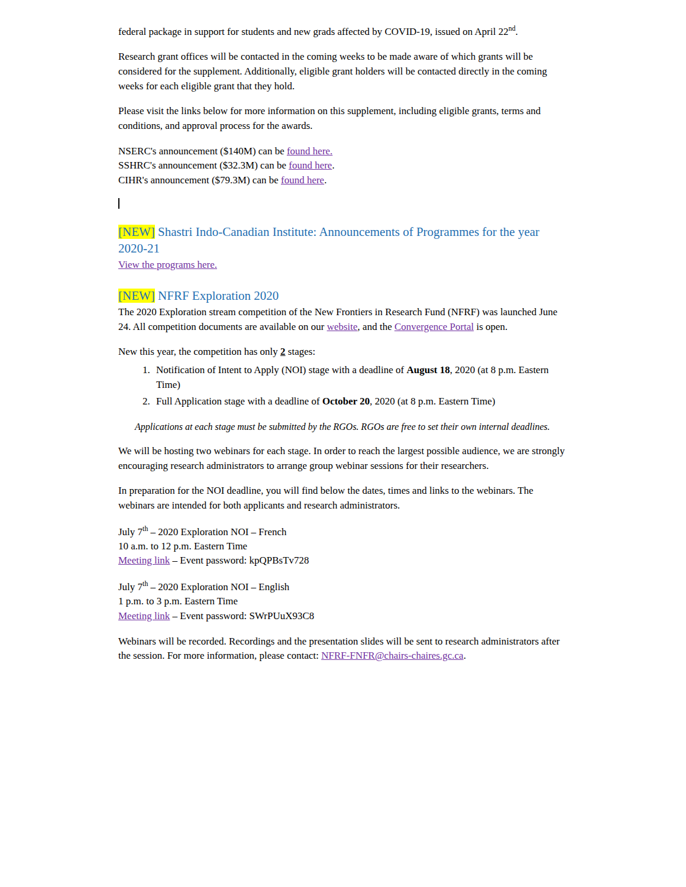federal package in support for students and new grads affected by COVID-19, issued on April 22nd.
Research grant offices will be contacted in the coming weeks to be made aware of which grants will be considered for the supplement. Additionally, eligible grant holders will be contacted directly in the coming weeks for each eligible grant that they hold.
Please visit the links below for more information on this supplement, including eligible grants, terms and conditions, and approval process for the awards.
NSERC's announcement ($140M) can be found here.
SSHRC's announcement ($32.3M) can be found here.
CIHR's announcement ($79.3M) can be found here.
[NEW] Shastri Indo-Canadian Institute: Announcements of Programmes for the year 2020-21
View the programs here.
[NEW] NFRF Exploration 2020
The 2020 Exploration stream competition of the New Frontiers in Research Fund (NFRF) was launched June 24. All competition documents are available on our website, and the Convergence Portal is open.
New this year, the competition has only 2 stages:
Notification of Intent to Apply (NOI) stage with a deadline of August 18, 2020 (at 8 p.m. Eastern Time)
Full Application stage with a deadline of October 20, 2020 (at 8 p.m. Eastern Time)
Applications at each stage must be submitted by the RGOs. RGOs are free to set their own internal deadlines.
We will be hosting two webinars for each stage. In order to reach the largest possible audience, we are strongly encouraging research administrators to arrange group webinar sessions for their researchers.
In preparation for the NOI deadline, you will find below the dates, times and links to the webinars. The webinars are intended for both applicants and research administrators.
July 7th – 2020 Exploration NOI – French
10 a.m. to 12 p.m. Eastern Time
Meeting link – Event password: kpQPBsTv728
July 7th – 2020 Exploration NOI – English
1 p.m. to 3 p.m. Eastern Time
Meeting link – Event password: SWrPUuX93C8
Webinars will be recorded. Recordings and the presentation slides will be sent to research administrators after the session. For more information, please contact: NFRF-FNFR@chairs-chaires.gc.ca.